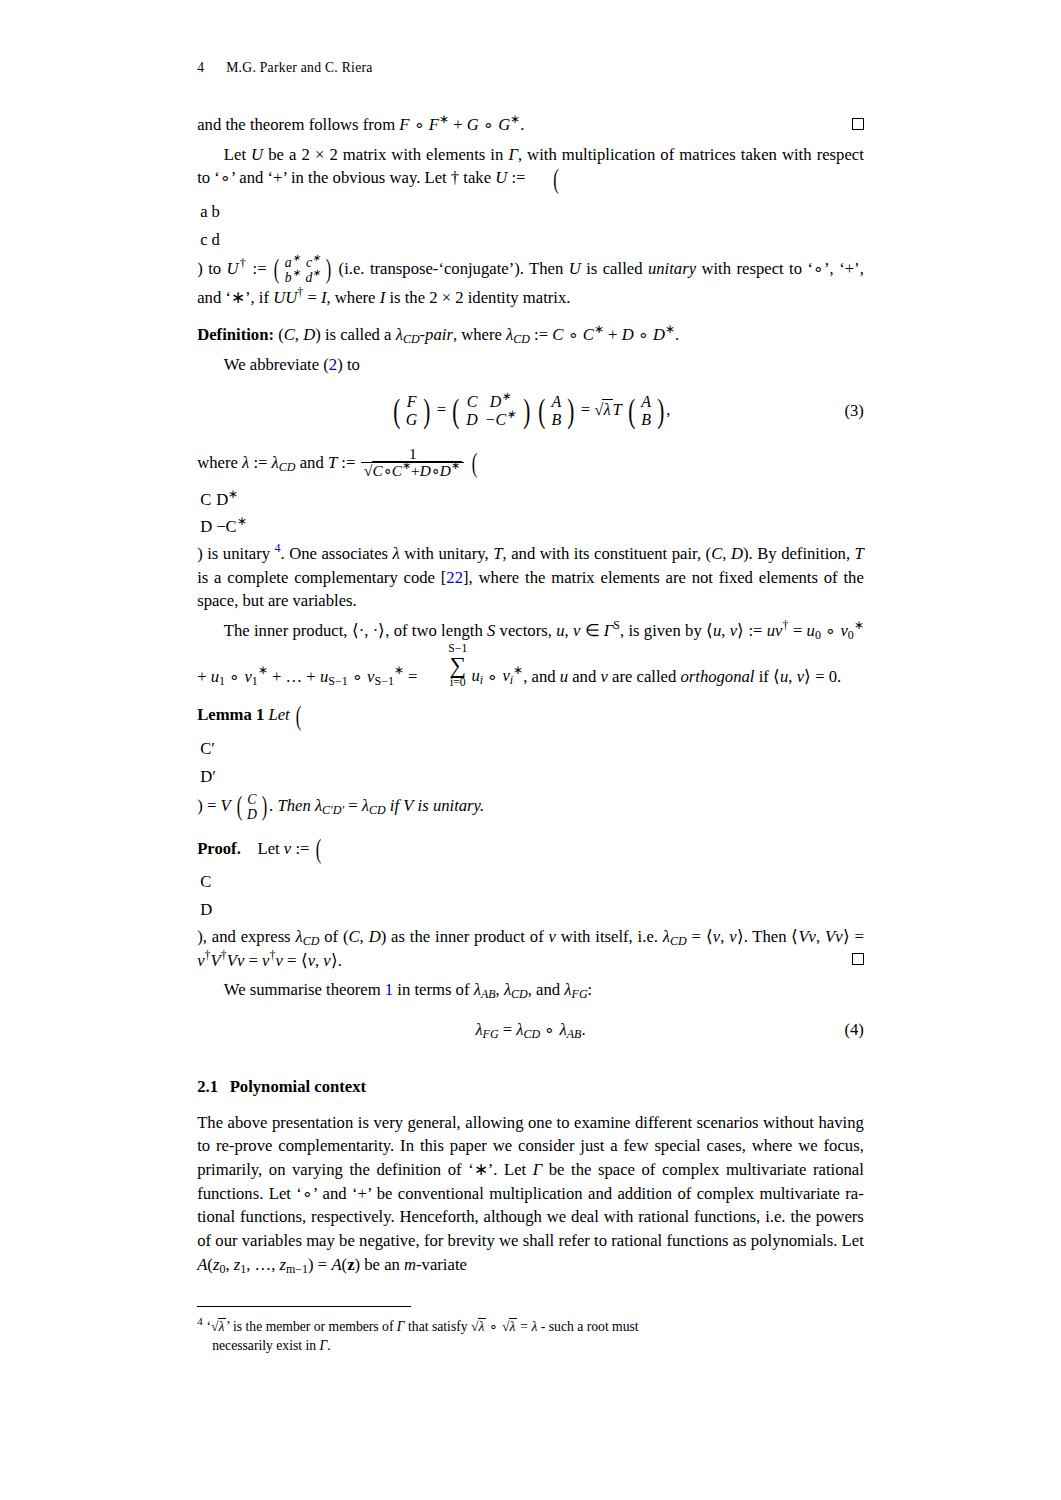4 M.G. Parker and C. Riera
and the theorem follows from F ∘ F∗ + G ∘ G∗.
Let U be a 2 × 2 matrix with elements in Γ, with multiplication of matrices taken with respect to ‘∘’ and ‘+’ in the obvious way. Let † take U := (
| a | b |
| c | d |
) to U† := (
| a ∗ | c ∗ |
| b ∗ | d ∗ |
) (i.e. transpose-‘conjugate’). Then U is called unitary with respect to ‘∘’, ‘+’, and ‘∗’, if UU† = I, where I is the 2 × 2 identity matrix.
Definition: (C, D) is called a λCD-pair, where λCD := C ∘ C∗ + D ∘ D∗.
We abbreviate (2) to
(
| F |
| G |
) = (
| C | D ∗ |
| D | −C ∗ |
) (
| A |
| B |
) = √λ T (
| A |
| B |
), (3)
where λ := λCD and T := 1√C∘C∗+D∘D∗ (
| C | D ∗ |
| D | −C ∗ |
) is unitary 4. One associates λ with unitary, T, and with its constituent pair, (C, D). By definition, T is a complete complementary code [22], where the matrix elements are not fixed elements of the space, but are variables.
The inner product, ⟨·, ·⟩, of two length S vectors, u, v ∈ ΓS, is given by ⟨u, v⟩ := uv† = u0 ∘ v0∗ + u1 ∘ v1∗ + … + uS−1 ∘ vS−1∗ = S−1∑i=0 ui ∘ vi∗, and u and v are called orthogonal if ⟨u, v⟩ = 0.
Lemma 1 Let (
| C′ |
| D′ |
) = V (
| C |
| D |
). Then λC′D′ = λCD if V is unitary.
Proof. Let v := (
| C |
| D |
), and express λCD of (C, D) as the inner product of v with itself, i.e. λCD = ⟨v, v⟩. Then ⟨Vv, Vv⟩ = v†V†Vv = v†v = ⟨v, v⟩.
We summarise theorem 1 in terms of λAB, λCD, and λFG:
λFG = λCD ∘ λAB. (4)
2.1 Polynomial context
The above presentation is very general, allowing one to examine different scenarios without having to re-prove complementarity. In this paper we consider just a few special cases, where we focus, primarily, on varying the definition of ‘∗’. Let Γ be the space of complex multivariate rational functions. Let ‘∘’ and ‘+’ be conventional multiplication and addition of complex multivariate rational functions, respectively. Henceforth, although we deal with rational functions, i.e. the powers of our variables may be negative, for brevity we shall refer to rational functions as polynomials. Let A(z0, z1, …, zm−1) = A(z) be an m-variate
4‘√λ’ is the member or members of Γ that satisfy √λ ∘ √λ = λ - such a root must necessarily exist in Γ.